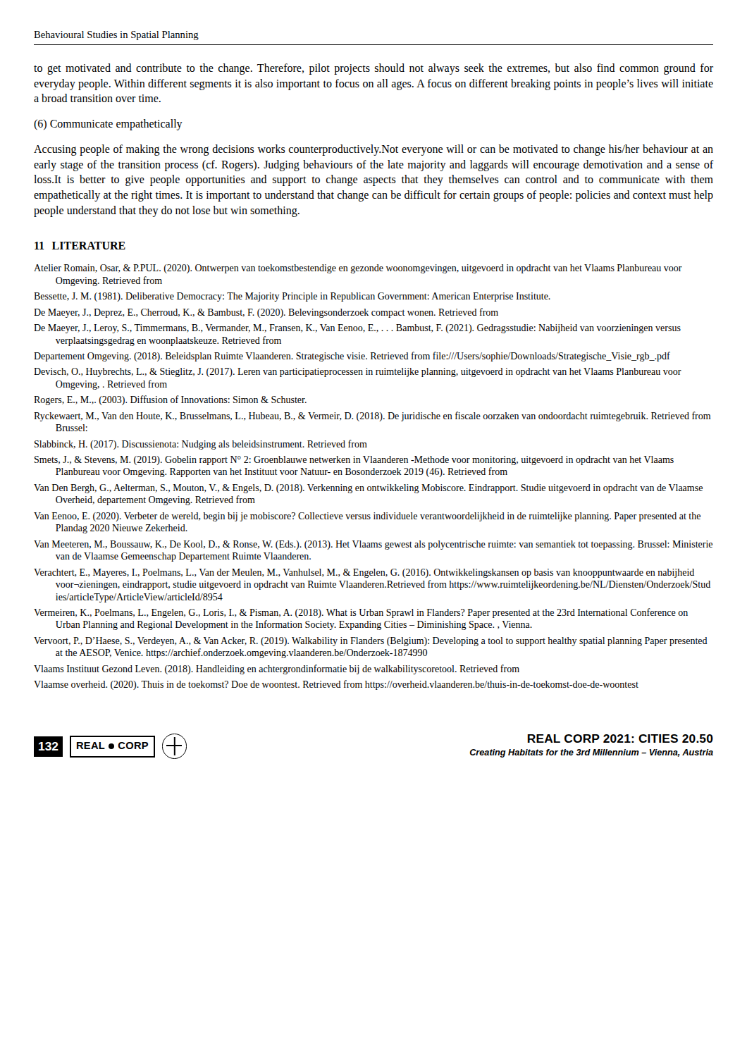Behavioural Studies in Spatial Planning
to get motivated and contribute to the change. Therefore, pilot projects should not always seek the extremes, but also find common ground for everyday people. Within different segments it is also important to focus on all ages. A focus on different breaking points in people’s lives will initiate a broad transition over time.
(6) Communicate empathetically
Accusing people of making the wrong decisions works counterproductively.Not everyone will or can be motivated to change his/her behaviour at an early stage of the transition process (cf. Rogers). Judging behaviours of the late majority and laggards will encourage demotivation and a sense of loss.It is better to give people opportunities and support to change aspects that they themselves can control and to communicate with them empathetically at the right times. It is important to understand that change can be difficult for certain groups of people: policies and context must help people understand that they do not lose but win something.
11 LITERATURE
Atelier Romain, Osar, & P.PUL. (2020). Ontwerpen van toekomstbestendige en gezonde woonomgevingen, uitgevoerd in opdracht van het Vlaams Planbureau voor Omgeving. Retrieved from
Bessette, J. M. (1981). Deliberative Democracy: The Majority Principle in Republican Government: American Enterprise Institute.
De Maeyer, J., Deprez, E., Cherroud, K., & Bambust, F. (2020). Belevingsonderzoek compact wonen. Retrieved from
De Maeyer, J., Leroy, S., Timmermans, B., Vermander, M., Fransen, K., Van Eenoo, E., . . . Bambust, F. (2021). Gedragsstudie: Nabijheid van voorzieningen versus verplaatsingsgedrag en woonplaatskeuze. Retrieved from
Departement Omgeving. (2018). Beleidsplan Ruimte Vlaanderen. Strategische visie. Retrieved from file:///Users/sophie/Downloads/Strategische_Visie_rgb_.pdf
Devisch, O., Huybrechts, L., & Stieglitz, J. (2017). Leren van participatieprocessen in ruimtelijke planning, uitgevoerd in opdracht van het Vlaams Planbureau voor Omgeving, . Retrieved from
Rogers, E., M.,. (2003). Diffusion of Innovations: Simon & Schuster.
Ryckewaert, M., Van den Houte, K., Brusselmans, L., Hubeau, B., & Vermeir, D. (2018). De juridische en fiscale oorzaken van ondoordacht ruimtegebruik. Retrieved from Brussel:
Slabbinck, H. (2017). Discussienota: Nudging als beleidsinstrument. Retrieved from
Smets, J., & Stevens, M. (2019). Gobelin rapport N° 2: Groenblauwe netwerken in Vlaanderen -Methode voor monitoring, uitgevoerd in opdracht van het Vlaams Planbureau voor Omgeving. Rapporten van het Instituut voor Natuur- en Bosonderzoek 2019 (46). Retrieved from
Van Den Bergh, G., Aelterman, S., Mouton, V., & Engels, D. (2018). Verkenning en ontwikkeling Mobiscore. Eindrapport. Studie uitgevoerd in opdracht van de Vlaamse Overheid, departement Omgeving. Retrieved from
Van Eenoo, E. (2020). Verbeter de wereld, begin bij je mobiscore? Collectieve versus individuele verantwoordelijkheid in de ruimtelijke planning. Paper presented at the Plandag 2020 Nieuwe Zekerheid.
Van Meeteren, M., Boussauw, K., De Kool, D., & Ronse, W. (Eds.). (2013). Het Vlaams gewest als polycentrische ruimte: van semantiek tot toepassing. Brussel: Ministerie van de Vlaamse Gemeenschap Departement Ruimte Vlaanderen.
Verachtert, E., Mayeres, I., Poelmans, L., Van der Meulen, M., Vanhulsel, M., & Engelen, G. (2016). Ontwikkelingskansen op basis van knooppuntwaarde en nabijheid voor¬zieningen, eindrapport, studie uitgevoerd in opdracht van Ruimte Vlaanderen.Retrieved from https://www.ruimtelijkeordening.be/NL/Diensten/Onderzoek/Studies/articleType/ArticleView/articleId/8954
Vermeiren, K., Poelmans, L., Engelen, G., Loris, I., & Pisman, A. (2018). What is Urban Sprawl in Flanders? Paper presented at the 23rd International Conference on Urban Planning and Regional Development in the Information Society. Expanding Cities – Diminishing Space. , Vienna.
Vervoort, P., D’Haese, S., Verdeyen, A., & Van Acker, R. (2019). Walkability in Flanders (Belgium): Developing a tool to support healthy spatial planning Paper presented at the AESOP, Venice. https://archief.onderzoek.omgeving.vlaanderen.be/Onderzoek-1874990
Vlaams Instituut Gezond Leven. (2018). Handleiding en achtergrondinformatie bij de walkabilityscoretool. Retrieved from
Vlaamse overheid. (2020). Thuis in de toekomst? Doe de woontest. Retrieved from https://overheid.vlaanderen.be/thuis-in-de-toekomst-doe-de-woontest
132 REAL CORP
REAL CORP 2021: CITIES 20.50
Creating Habitats for the 3rd Millennium – Vienna, Austria